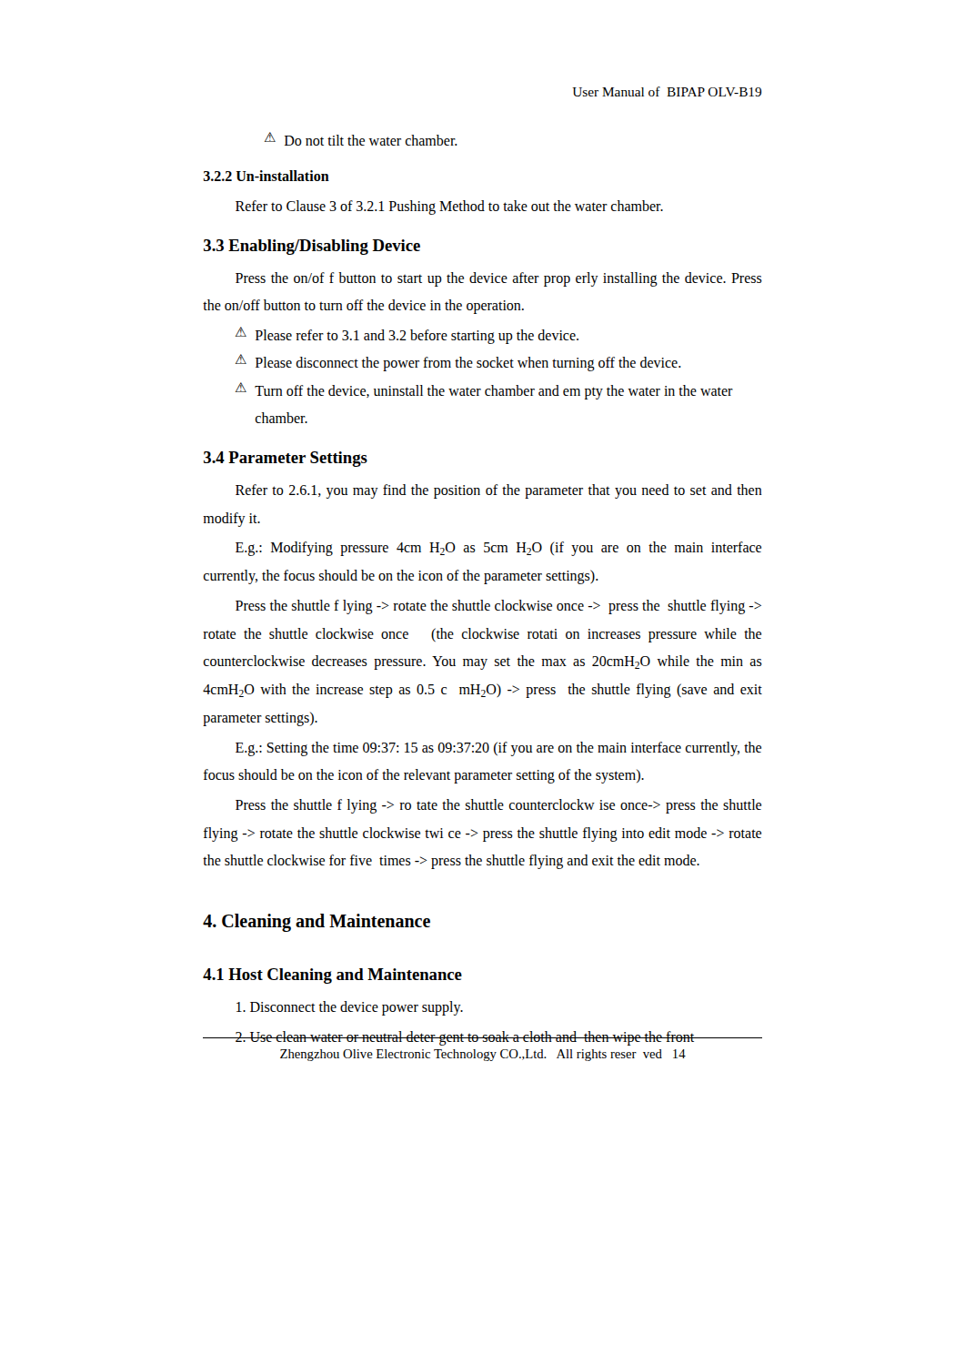User Manual of BIPAP OLV-B19
⚠ Do not tilt the water chamber.
3.2.2 Un-installation
Refer to Clause 3 of 3.2.1 Pushing Method to take out the water chamber.
3.3 Enabling/Disabling Device
Press the on/of f button to start up the device after prop erly installing the device. Press the on/off button to turn off the device in the operation.
⚠ Please refer to 3.1 and 3.2 before starting up the device.
⚠ Please disconnect the power from the socket when turning off the device.
⚠ Turn off the device, uninstall the water chamber and em pty the water in the water chamber.
3.4 Parameter Settings
Refer to 2.6.1, you may find the position of the parameter that you need to set and then modify it.
E.g.: Modifying pressure 4cm H2O as 5cm H2O (if you are on the main interface currently, the focus should be on the icon of the parameter settings).
Press the shuttle f lying -> rotate the shuttle clockwise once -> press the shuttle flying -> rotate the shuttle clockwise once (the clockwise rotati on increases pressure while the counterclockwise decreases pressure. You may set the max as 20cmH2O while the min as 4cmH2O with the increase step as 0.5 c mH2O) -> press the shuttle flying (save and exit parameter settings).
E.g.: Setting the time 09:37: 15 as 09:37:20 (if you are on the main interface currently, the focus should be on the icon of the relevant parameter setting of the system).
Press the shuttle f lying -> ro tate the shuttle counterclockw ise once-> press the shuttle flying -> rotate the shuttle clockwise twi ce -> press the shuttle flying into edit mode -> rotate the shuttle clockwise for five times -> press the shuttle flying and exit the edit mode.
4. Cleaning and Maintenance
4.1 Host Cleaning and Maintenance
1. Disconnect the device power supply.
2. Use clean water or neutral deter gent to soak a cloth and then wipe the front
Zhengzhou Olive Electronic Technology CO.,Ltd. All rights reser ved 14